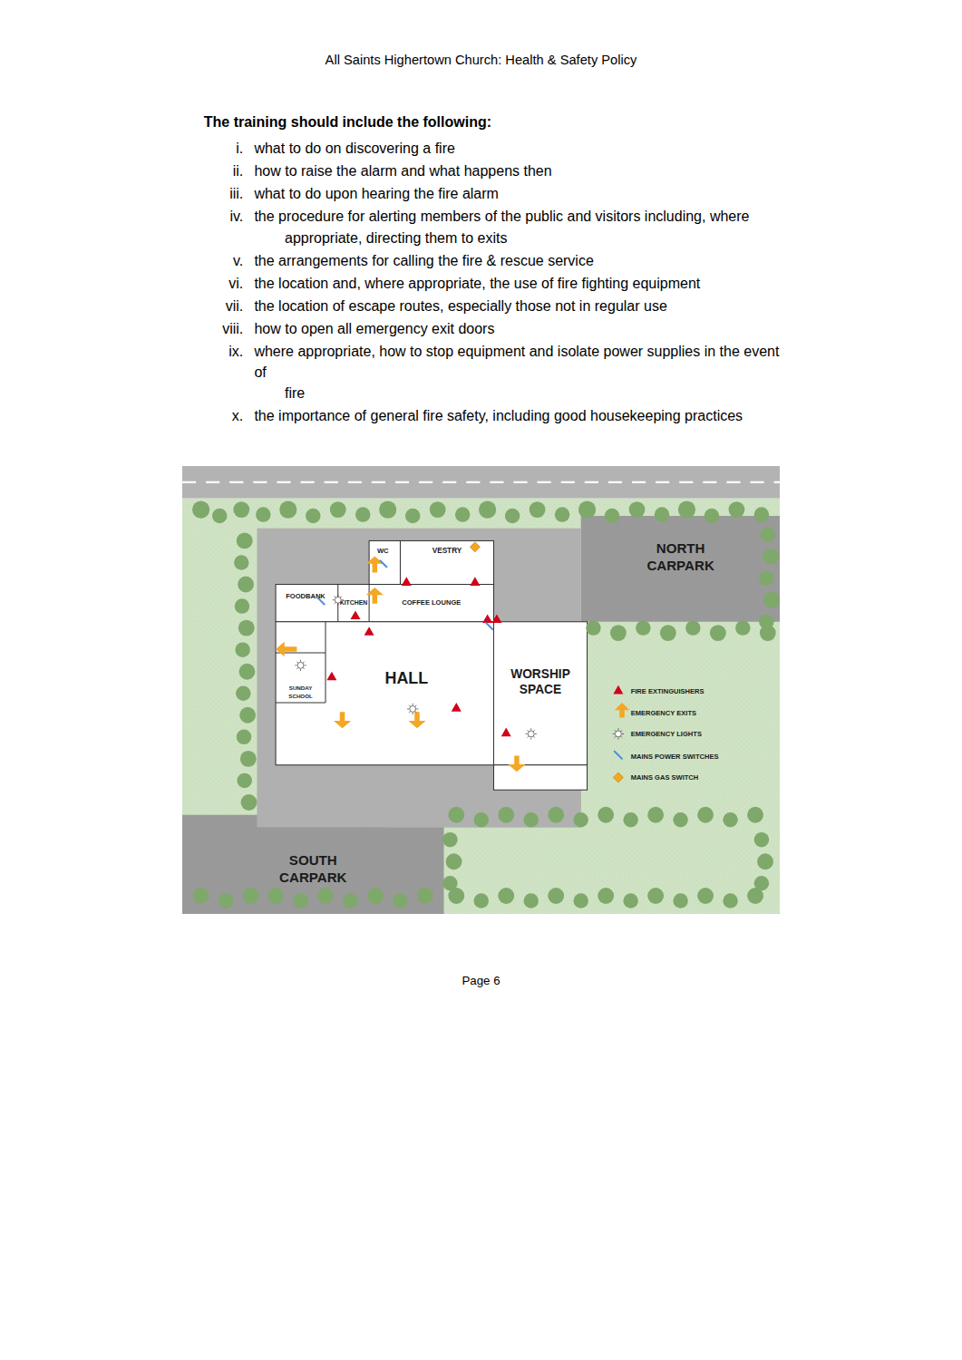All Saints Highertown Church: Health & Safety Policy
The training should include the following:
what to do on discovering a fire
how to raise the alarm and what happens then
what to do upon hearing the fire alarm
the procedure for alerting members of the public and visitors including, where appropriate, directing them to exits
the arrangements for calling the fire & rescue service
the location and, where appropriate, the use of fire fighting equipment
the location of escape routes, especially those not in regular use
how to open all emergency exit doors
where appropriate, how to stop equipment and isolate power supplies in the event of fire
the importance of general fire safety, including good housekeeping practices
NORTH CARPARK SOUTH CARPARK WC VESTRY FOODBANK KITCHEN COFFEE LOUNGE SUNDAY SCHOOL HALL WORSHIP SPACE FIRE EXTINGUISHERS EMERGENCY EXITS EMERGENCY LIGHTS MAINS POWER SWITCHES MAINS GAS SWITCH
Page 6